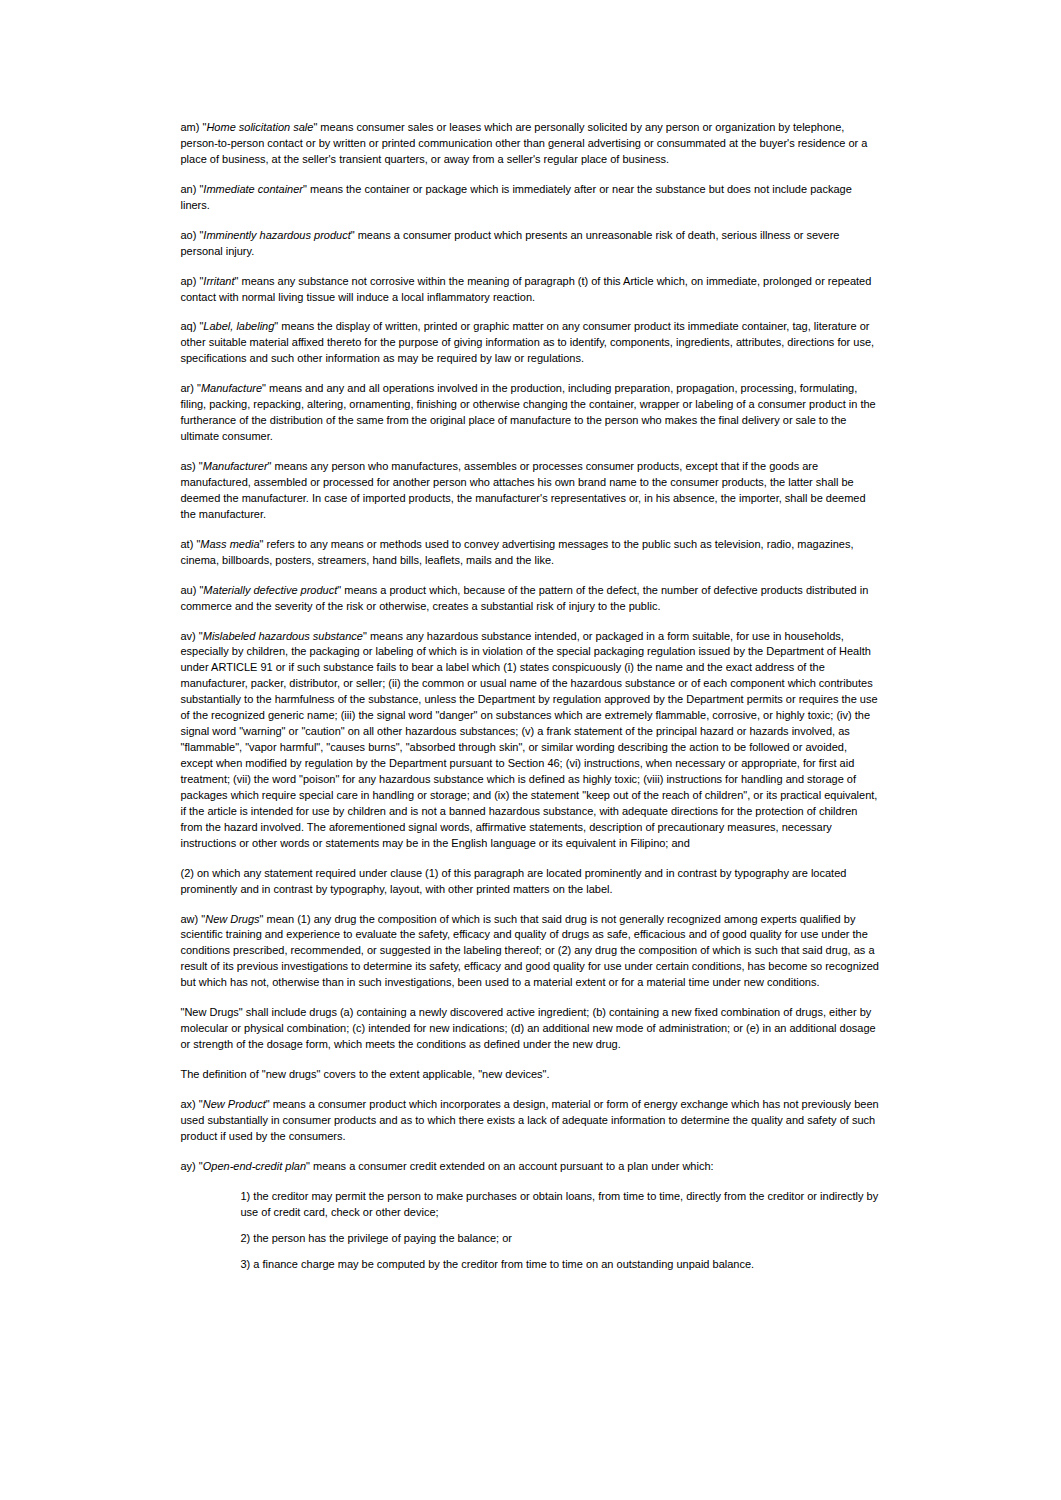am) "Home solicitation sale" means consumer sales or leases which are personally solicited by any person or organization by telephone, person-to-person contact or by written or printed communication other than general advertising or consummated at the buyer's residence or a place of business, at the seller's transient quarters, or away from a seller's regular place of business.
an) "Immediate container" means the container or package which is immediately after or near the substance but does not include package liners.
ao) "Imminently hazardous product" means a consumer product which presents an unreasonable risk of death, serious illness or severe personal injury.
ap) "Irritant" means any substance not corrosive within the meaning of paragraph (t) of this Article which, on immediate, prolonged or repeated contact with normal living tissue will induce a local inflammatory reaction.
aq) "Label, labeling" means the display of written, printed or graphic matter on any consumer product its immediate container, tag, literature or other suitable material affixed thereto for the purpose of giving information as to identify, components, ingredients, attributes, directions for use, specifications and such other information as may be required by law or regulations.
ar) "Manufacture" means and any and all operations involved in the production, including preparation, propagation, processing, formulating, filing, packing, repacking, altering, ornamenting, finishing or otherwise changing the container, wrapper or labeling of a consumer product in the furtherance of the distribution of the same from the original place of manufacture to the person who makes the final delivery or sale to the ultimate consumer.
as) "Manufacturer" means any person who manufactures, assembles or processes consumer products, except that if the goods are manufactured, assembled or processed for another person who attaches his own brand name to the consumer products, the latter shall be deemed the manufacturer. In case of imported products, the manufacturer's representatives or, in his absence, the importer, shall be deemed the manufacturer.
at) "Mass media" refers to any means or methods used to convey advertising messages to the public such as television, radio, magazines, cinema, billboards, posters, streamers, hand bills, leaflets, mails and the like.
au) "Materially defective product" means a product which, because of the pattern of the defect, the number of defective products distributed in commerce and the severity of the risk or otherwise, creates a substantial risk of injury to the public.
av) "Mislabeled hazardous substance" means any hazardous substance intended, or packaged in a form suitable, for use in households, especially by children, the packaging or labeling of which is in violation of the special packaging regulation issued by the Department of Health under ARTICLE 91 or if such substance fails to bear a label which (1) states conspicuously (i) the name and the exact address of the manufacturer, packer, distributor, or seller; (ii) the common or usual name of the hazardous substance or of each component which contributes substantially to the harmfulness of the substance, unless the Department by regulation approved by the Department permits or requires the use of the recognized generic name; (iii) the signal word "danger" on substances which are extremely flammable, corrosive, or highly toxic; (iv) the signal word "warning" or "caution" on all other hazardous substances; (v) a frank statement of the principal hazard or hazards involved, as "flammable", "vapor harmful", "causes burns", "absorbed through skin", or similar wording describing the action to be followed or avoided, except when modified by regulation by the Department pursuant to Section 46; (vi) instructions, when necessary or appropriate, for first aid treatment; (vii) the word "poison" for any hazardous substance which is defined as highly toxic; (viii) instructions for handling and storage of packages which require special care in handling or storage; and (ix) the statement "keep out of the reach of children", or its practical equivalent, if the article is intended for use by children and is not a banned hazardous substance, with adequate directions for the protection of children from the hazard involved. The aforementioned signal words, affirmative statements, description of precautionary measures, necessary instructions or other words or statements may be in the English language or its equivalent in Filipino; and
(2) on which any statement required under clause (1) of this paragraph are located prominently and in contrast by typography are located prominently and in contrast by typography, layout, with other printed matters on the label.
aw) "New Drugs" mean (1) any drug the composition of which is such that said drug is not generally recognized among experts qualified by scientific training and experience to evaluate the safety, efficacy and quality of drugs as safe, efficacious and of good quality for use under the conditions prescribed, recommended, or suggested in the labeling thereof; or (2) any drug the composition of which is such that said drug, as a result of its previous investigations to determine its safety, efficacy and good quality for use under certain conditions, has become so recognized but which has not, otherwise than in such investigations, been used to a material extent or for a material time under new conditions.
"New Drugs" shall include drugs (a) containing a newly discovered active ingredient; (b) containing a new fixed combination of drugs, either by molecular or physical combination; (c) intended for new indications; (d) an additional new mode of administration; or (e) in an additional dosage or strength of the dosage form, which meets the conditions as defined under the new drug.
The definition of "new drugs" covers to the extent applicable, "new devices".
ax) "New Product" means a consumer product which incorporates a design, material or form of energy exchange which has not previously been used substantially in consumer products and as to which there exists a lack of adequate information to determine the quality and safety of such product if used by the consumers.
ay) "Open-end-credit plan" means a consumer credit extended on an account pursuant to a plan under which:
1) the creditor may permit the person to make purchases or obtain loans, from time to time, directly from the creditor or indirectly by use of credit card, check or other device;
2) the person has the privilege of paying the balance; or
3) a finance charge may be computed by the creditor from time to time on an outstanding unpaid balance.